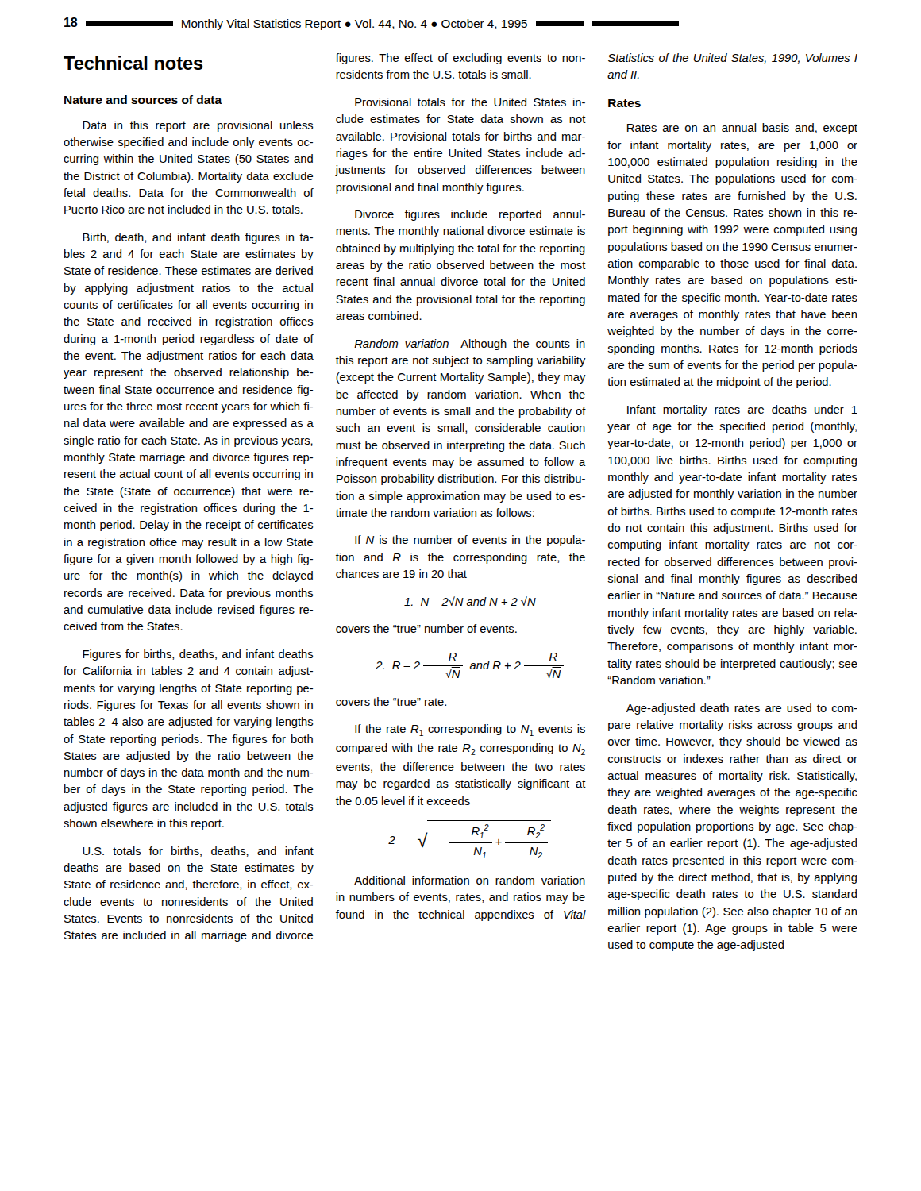18 Monthly Vital Statistics Report ● Vol. 44, No. 4 ● October 4, 1995
Technical notes
Nature and sources of data
Data in this report are provisional unless otherwise specified and include only events occurring within the United States (50 States and the District of Columbia). Mortality data exclude fetal deaths. Data for the Commonwealth of Puerto Rico are not included in the U.S. totals.
Birth, death, and infant death figures in tables 2 and 4 for each State are estimates by State of residence. These estimates are derived by applying adjustment ratios to the actual counts of certificates for all events occurring in the State and received in registration offices during a 1-month period regardless of date of the event. The adjustment ratios for each data year represent the observed relationship between final State occurrence and residence figures for the three most recent years for which final data were available and are expressed as a single ratio for each State. As in previous years, monthly State marriage and divorce figures represent the actual count of all events occurring in the State (State of occurrence) that were received in the registration offices during the 1-month period. Delay in the receipt of certificates in a registration office may result in a low State figure for a given month followed by a high figure for the month(s) in which the delayed records are received. Data for previous months and cumulative data include revised figures received from the States.
Figures for births, deaths, and infant deaths for California in tables 2 and 4 contain adjustments for varying lengths of State reporting periods. Figures for Texas for all events shown in tables 2–4 also are adjusted for varying lengths of State reporting periods. The figures for both States are adjusted by the ratio between the number of days in the data month and the number of days in the State reporting period. The adjusted figures are included in the U.S. totals shown elsewhere in this report.
U.S. totals for births, deaths, and infant deaths are based on the State estimates by State of residence and, therefore, in effect, exclude events to nonresidents of the United States. Events to nonresidents of the United States are included in all marriage and divorce figures. The effect of excluding events to nonresidents from the U.S. totals is small.
Provisional totals for the United States include estimates for State data shown as not available. Provisional totals for births and marriages for the entire United States include adjustments for observed differences between provisional and final monthly figures.
Divorce figures include reported annulments. The monthly national divorce estimate is obtained by multiplying the total for the reporting areas by the ratio observed between the most recent final annual divorce total for the United States and the provisional total for the reporting areas combined.
Random variation—Although the counts in this report are not subject to sampling variability (except the Current Mortality Sample), they may be affected by random variation. When the number of events is small and the probability of such an event is small, considerable caution must be observed in interpreting the data. Such infrequent events may be assumed to follow a Poisson probability distribution. For this distribution a simple approximation may be used to estimate the random variation as follows:
If N is the number of events in the population and R is the corresponding rate, the chances are 19 in 20 that
1. N – 2√N and N + 2 √N
covers the “true” number of events.
2. R – 2 R√N and R + 2 R√N
covers the “true” rate.
If the rate R1 corresponding to N1 events is compared with the rate R2 corresponding to N2 events, the difference between the two rates may be regarded as statistically significant at the 0.05 level if it exceeds
2 √R12 N1 + R22 N2
Additional information on random variation in numbers of events, rates, and ratios may be found in the technical appendixes of Vital Statistics of the United States, 1990, Volumes I and II.
Rates
Rates are on an annual basis and, except for infant mortality rates, are per 1,000 or 100,000 estimated population residing in the United States. The populations used for computing these rates are furnished by the U.S. Bureau of the Census. Rates shown in this report beginning with 1992 were computed using populations based on the 1990 Census enumeration comparable to those used for final data. Monthly rates are based on populations estimated for the specific month. Year-to-date rates are averages of monthly rates that have been weighted by the number of days in the corresponding months. Rates for 12-month periods are the sum of events for the period per population estimated at the midpoint of the period.
Infant mortality rates are deaths under 1 year of age for the specified period (monthly, year-to-date, or 12-month period) per 1,000 or 100,000 live births. Births used for computing monthly and year-to-date infant mortality rates are adjusted for monthly variation in the number of births. Births used to compute 12-month rates do not contain this adjustment. Births used for computing infant mortality rates are not corrected for observed differences between provisional and final monthly figures as described earlier in “Nature and sources of data.” Because monthly infant mortality rates are based on relatively few events, they are highly variable. Therefore, comparisons of monthly infant mortality rates should be interpreted cautiously; see “Random variation.”
Age-adjusted death rates are used to compare relative mortality risks across groups and over time. However, they should be viewed as constructs or indexes rather than as direct or actual measures of mortality risk. Statistically, they are weighted averages of the age-specific death rates, where the weights represent the fixed population proportions by age. See chapter 5 of an earlier report (1). The age-adjusted death rates presented in this report were computed by the direct method, that is, by applying age-specific death rates to the U.S. standard million population (2). See also chapter 10 of an earlier report (1). Age groups in table 5 were used to compute the age-adjusted